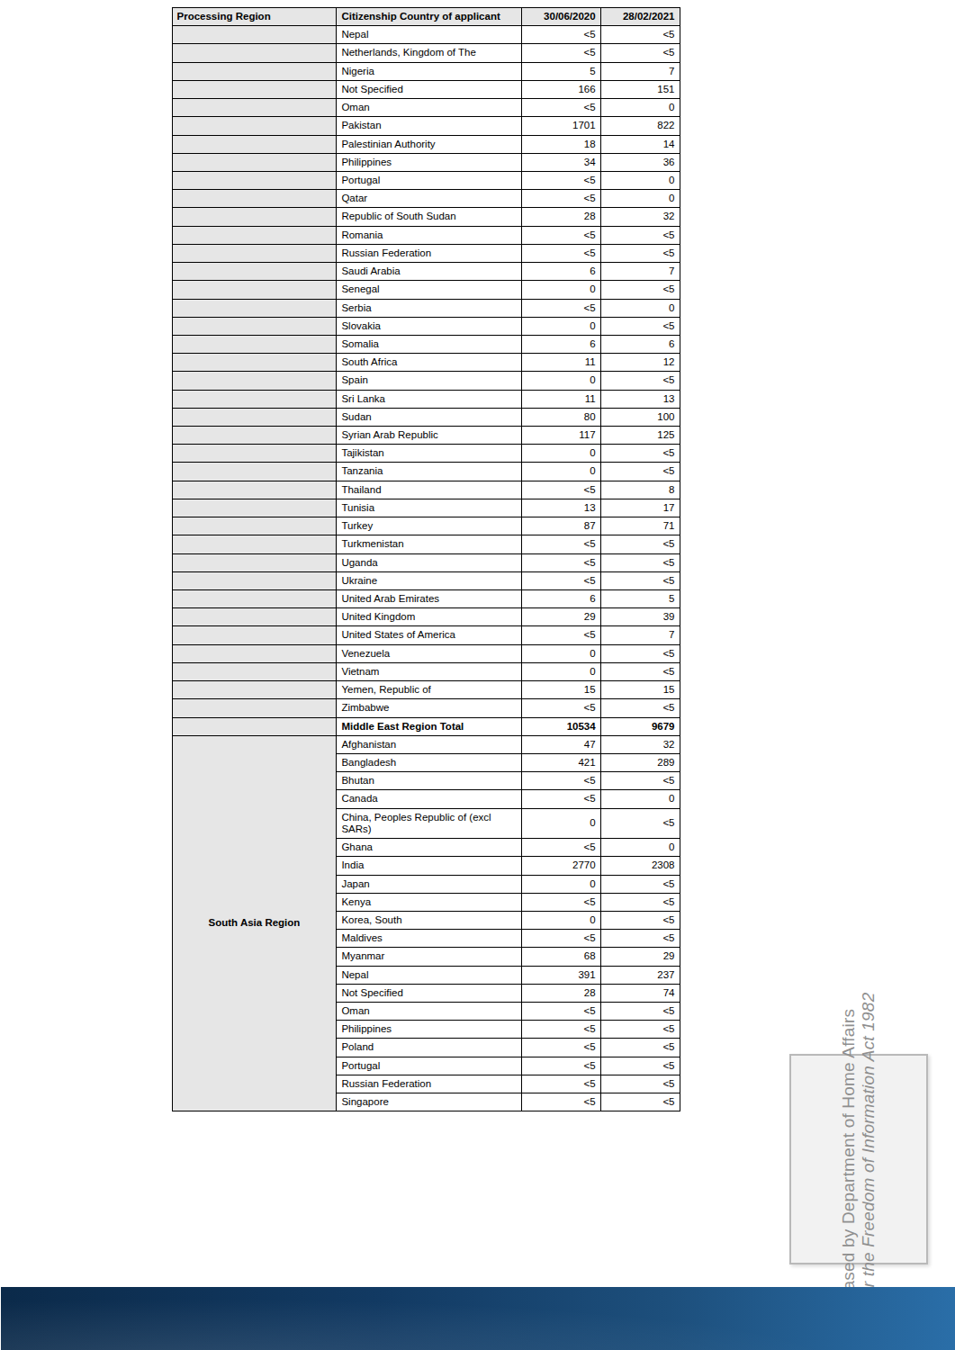| Processing Region | Citizenship Country of applicant | 30/06/2020 | 28/02/2021 |
| --- | --- | --- | --- |
| | Nepal | <5 | <5 |
| | Netherlands, Kingdom of The | <5 | <5 |
| | Nigeria | 5 | 7 |
| | Not Specified | 166 | 151 |
| | Oman | <5 | 0 |
| | Pakistan | 1701 | 822 |
| | Palestinian Authority | 18 | 14 |
| | Philippines | 34 | 36 |
| | Portugal | <5 | 0 |
| | Qatar | <5 | 0 |
| | Republic of South Sudan | 28 | 32 |
| | Romania | <5 | <5 |
| | Russian Federation | <5 | <5 |
| | Saudi Arabia | 6 | 7 |
| | Senegal | 0 | <5 |
| | Serbia | <5 | 0 |
| | Slovakia | 0 | <5 |
| | Somalia | 6 | 6 |
| | South Africa | 11 | 12 |
| | Spain | 0 | <5 |
| | Sri Lanka | 11 | 13 |
| | Sudan | 80 | 100 |
| | Syrian Arab Republic | 117 | 125 |
| | Tajikistan | 0 | <5 |
| | Tanzania | 0 | <5 |
| | Thailand | <5 | 8 |
| | Tunisia | 13 | 17 |
| | Turkey | 87 | 71 |
| | Turkmenistan | <5 | <5 |
| | Uganda | <5 | <5 |
| | Ukraine | <5 | <5 |
| | United Arab Emirates | 6 | 5 |
| | United Kingdom | 29 | 39 |
| | United States of America | <5 | 7 |
| | Venezuela | 0 | <5 |
| | Vietnam | 0 | <5 |
| | Yemen, Republic of | 15 | 15 |
| | Zimbabwe | <5 | <5 |
| | Middle East Region Total | 10534 | 9679 |
| South Asia Region | Afghanistan | 47 | 32 |
| Bangladesh | 421 | 289 |
| Bhutan | <5 | <5 |
| Canada | <5 | 0 |
| China, Peoples Republic of (excl SARs) | 0 | <5 |
| Ghana | <5 | 0 |
| India | 2770 | 2308 |
| Japan | 0 | <5 |
| Kenya | <5 | <5 |
| Korea, South | 0 | <5 |
| Maldives | <5 | <5 |
| Myanmar | 68 | 29 |
| Nepal | 391 | 237 |
| Not Specified | 28 | 74 |
| Oman | <5 | <5 |
| Philippines | <5 | <5 |
| Poland | <5 | <5 |
| Portugal | <5 | <5 |
| Russian Federation | <5 | <5 |
| Singapore | <5 | <5 |
Released by Department of Home Affairs
under the Freedom of Information Act 1982